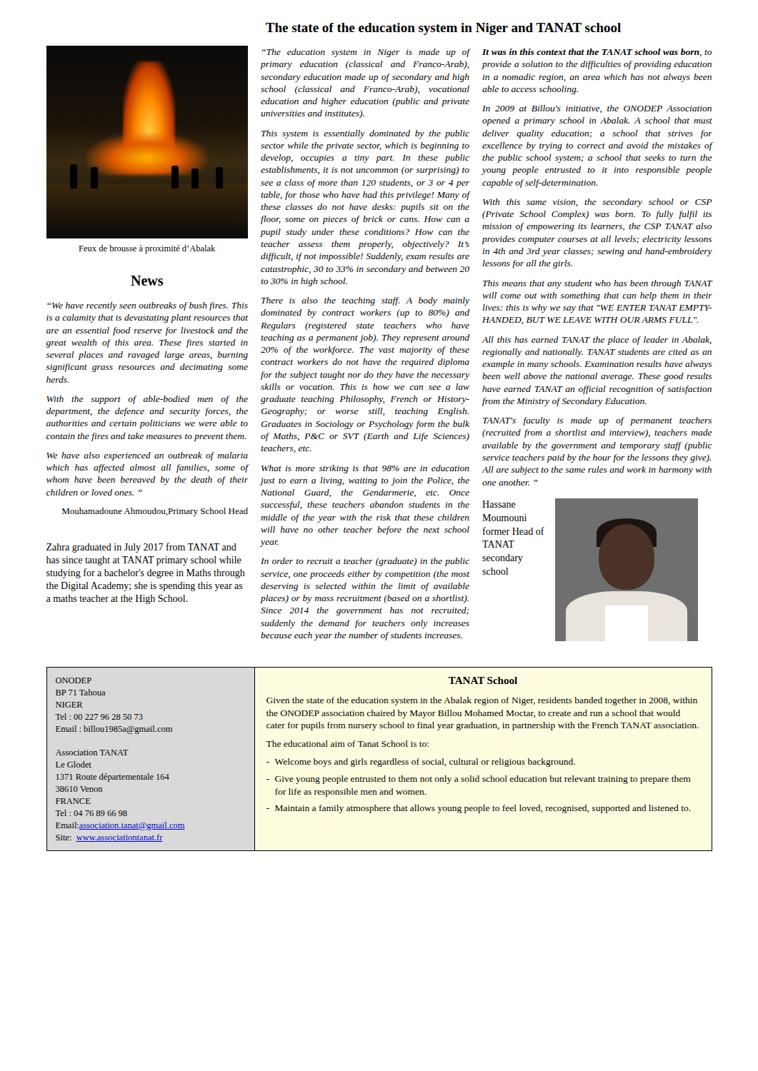The state of the education system in Niger and TANAT school
Feux de brousse à proximité d’Abalak
News
“We have recently seen outbreaks of bush fires. This is a calamity that is devastating plant resources that are an essential food reserve for livestock and the great wealth of this area. These fires started in several places and ravaged large areas, burning significant grass resources and decimating some herds.
With the support of able-bodied men of the department, the defence and security forces, the authorities and certain politicians we were able to contain the fires and take measures to prevent them.
We have also experienced an outbreak of malaria which has affected almost all families, some of whom have been bereaved by the death of their children or loved ones. ”
Mouhamadoune Ahmoudou,Primary School Head
Zahra graduated in July 2017 from TANAT and has since taught at TANAT primary school while studying for a bachelor's degree in Maths through the Digital Academy; she is spending this year as a maths teacher at the High School.
“The education system in Niger is made up of primary education (classical and Franco-Arab), secondary education made up of secondary and high school (classical and Franco-Arab), vocational education and higher education (public and private universities and institutes).
This system is essentially dominated by the public sector while the private sector, which is beginning to develop, occupies a tiny part. In these public establishments, it is not uncommon (or surprising) to see a class of more than 120 students, or 3 or 4 per table, for those who have had this privilege! Many of these classes do not have desks: pupils sit on the floor, some on pieces of brick or cans. How can a pupil study under these conditions? How can the teacher assess them properly, objectively? It’s difficult, if not impossible! Suddenly, exam results are catastrophic, 30 to 33% in secondary and between 20 to 30% in high school.
There is also the teaching staff. A body mainly dominated by contract workers (up to 80%) and Regulars (registered state teachers who have teaching as a permanent job). They represent around 20% of the workforce. The vast majority of these contract workers do not have the required diploma for the subject taught nor do they have the necessary skills or vocation. This is how we can see a law graduate teaching Philosophy, French or History-Geography; or worse still, teaching English. Graduates in Sociology or Psychology form the bulk of Maths, P&C or SVT (Earth and Life Sciences) teachers, etc.
What is more striking is that 98% are in education just to earn a living, waiting to join the Police, the National Guard, the Gendarmerie, etc. Once successful, these teachers abandon students in the middle of the year with the risk that these children will have no other teacher before the next school year.
In order to recruit a teacher (graduate) in the public service, one proceeds either by competition (the most deserving is selected within the limit of available places) or by mass recruitment (based on a shortlist). Since 2014 the government has not recruited; suddenly the demand for teachers only increases because each year the number of students increases.
It was in this context that the TANAT school was born, to provide a solution to the difficulties of providing education in a nomadic region, an area which has not always been able to access schooling.
In 2009 at Billou's initiative, the ONODEP Association opened a primary school in Abalak. A school that must deliver quality education; a school that strives for excellence by trying to correct and avoid the mistakes of the public school system; a school that seeks to turn the young people entrusted to it into responsible people capable of self-determination.
With this same vision, the secondary school or CSP (Private School Complex) was born. To fully fulfil its mission of empowering its learners, the CSP TANAT also provides computer courses at all levels; electricity lessons in 4th and 3rd year classes; sewing and hand-embroidery lessons for all the girls.
This means that any student who has been through TANAT will come out with something that can help them in their lives: this is why we say that "WE ENTER TANAT EMPTY-HANDED, BUT WE LEAVE WITH OUR ARMS FULL".
All this has earned TANAT the place of leader in Abalak, regionally and nationally. TANAT students are cited as an example in many schools. Examination results have always been well above the national average. These good results have earned TANAT an official recognition of satisfaction from the Ministry of Secondary Education.
TANAT's faculty is made up of permanent teachers (recruited from a shortlist and interview), teachers made available by the government and temporary staff (public service teachers paid by the hour for the lessons they give). All are subject to the same rules and work in harmony with one another. ”
Hassane Moumouni former Head of TANAT secondary school
ONODEP
BP 71 Tahoua
NIGER
Tel : 00 227 96 28 50 73
Email : billou1985a@gmail.com
Association TANAT
Le Glodet
1371 Route départementale 164
38610 Venon
FRANCE
Tel : 04 76 89 66 98
Email:association.tanat@gmail.com
Site: www.associationtanat.fr
TANAT School
Given the state of the education system in the Abalak region of Niger, residents banded together in 2008, within the ONODEP association chaired by Mayor Billou Mohamed Moctar, to create and run a school that would cater for pupils from nursery school to final year graduation, in partnership with the French TANAT association.
The educational aim of Tanat School is to:
Welcome boys and girls regardless of social, cultural or religious background.
Give young people entrusted to them not only a solid school education but relevant training to prepare them for life as responsible men and women.
Maintain a family atmosphere that allows young people to feel loved, recognised, supported and listened to.